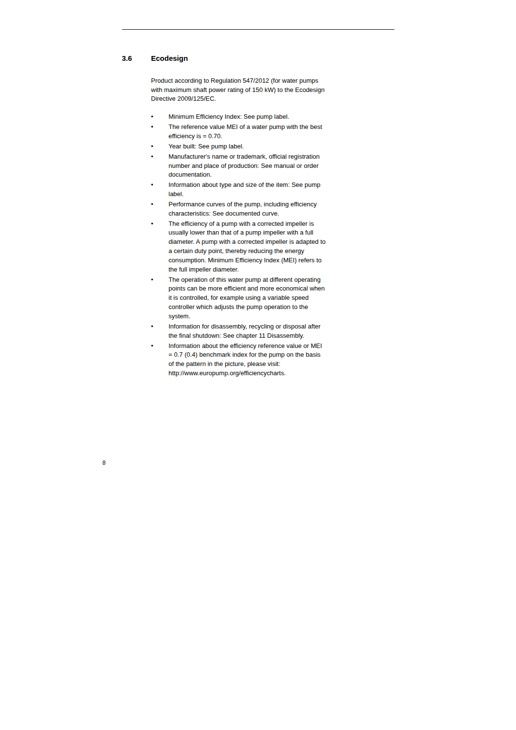3.6 Ecodesign
Product according to Regulation 547/2012 (for water pumps with maximum shaft power rating of 150 kW) to the Ecodesign Directive 2009/125/EC.
Minimum Efficiency Index: See pump label.
The reference value MEI of a water pump with the best efficiency is = 0.70.
Year built: See pump label.
Manufacturer's name or trademark, official registration number and place of production: See manual or order documentation.
Information about type and size of the item: See pump label.
Performance curves of the pump, including efficiency characteristics: See documented curve.
The efficiency of a pump with a corrected impeller is usually lower than that of a pump impeller with a full diameter. A pump with a corrected impeller is adapted to a certain duty point, thereby reducing the energy consumption. Minimum Efficiency Index (MEI) refers to the full impeller diameter.
The operation of this water pump at different operating points can be more efficient and more economical when it is controlled, for example using a variable speed controller which adjusts the pump operation to the system.
Information for disassembly, recycling or disposal after the final shutdown: See chapter 11 Disassembly.
Information about the efficiency reference value or MEI = 0.7 (0.4) benchmark index for the pump on the basis of the pattern in the picture, please visit: http://www.europump.org/efficiencycharts.
8